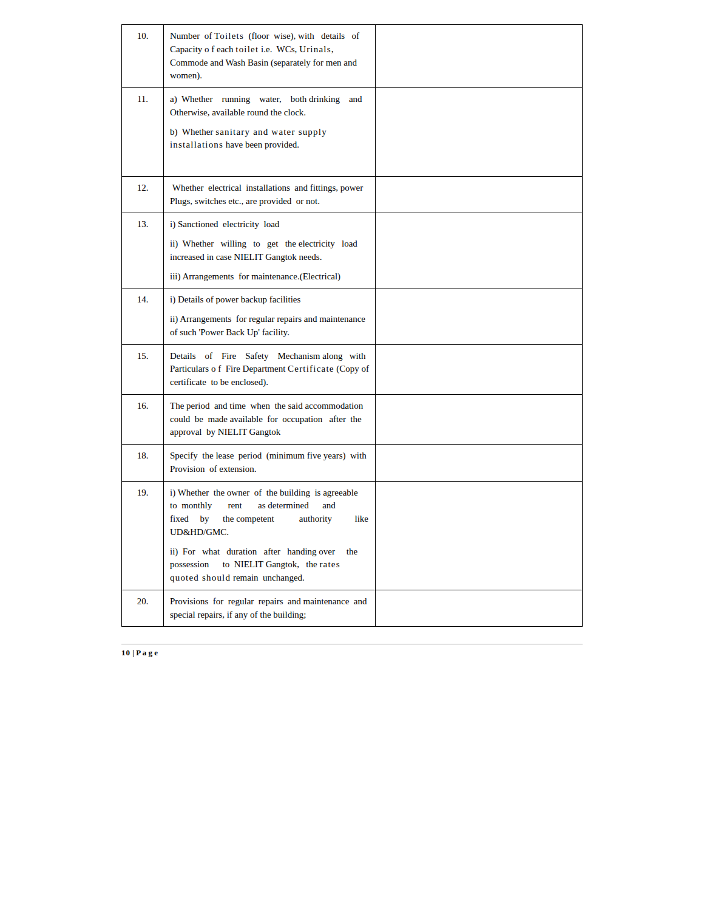| 10. | Number of Toilets (floor wise), with details of Capacity o f each toilet i.e. WCs, Urinals , Commode and Wash Basin (separately for men and women). | |
| 11. | a) Whether running water, both drinking and Otherwise, available round the clock. b) Whether sanitary and water supply installations have been provided. | |
| 12. | Whether electrical installations and fittings, power Plugs, switches etc., are provided or not. | |
| 13. | i) Sanctioned electricity load ii) Whether willing to get the electricity load increased in case NIELIT Gangtok needs. iii) Arrangements for maintenance.(Electrical) | |
| 14. | i) Details of power backup facilities ii) Arrangements for regular repairs and maintenance of such 'Power Back Up' facility. | |
| 15. | Details of Fire Safety Mechanism along with Particulars o f Fire Department Certificate (Copy of certificate to be enclosed). | |
| 16. | The period and time when the said accommodation could be made available for occupation after the approval by NIELIT Gangtok | |
| 18. | Specify the lease period (minimum five years) with Provision of extension. | |
| 19. | i) Whether the owner of the building is agreeable to monthly rent as determined and fixed by the competent authority like UD&HD/GMC. ii) For what duration after handing over the possession to NIELIT Gangtok, the rates quoted should remain unchanged. | |
| 20. | Provisions for regular repairs and maintenance and special repairs, if any of the building; | |
10 | P a g e